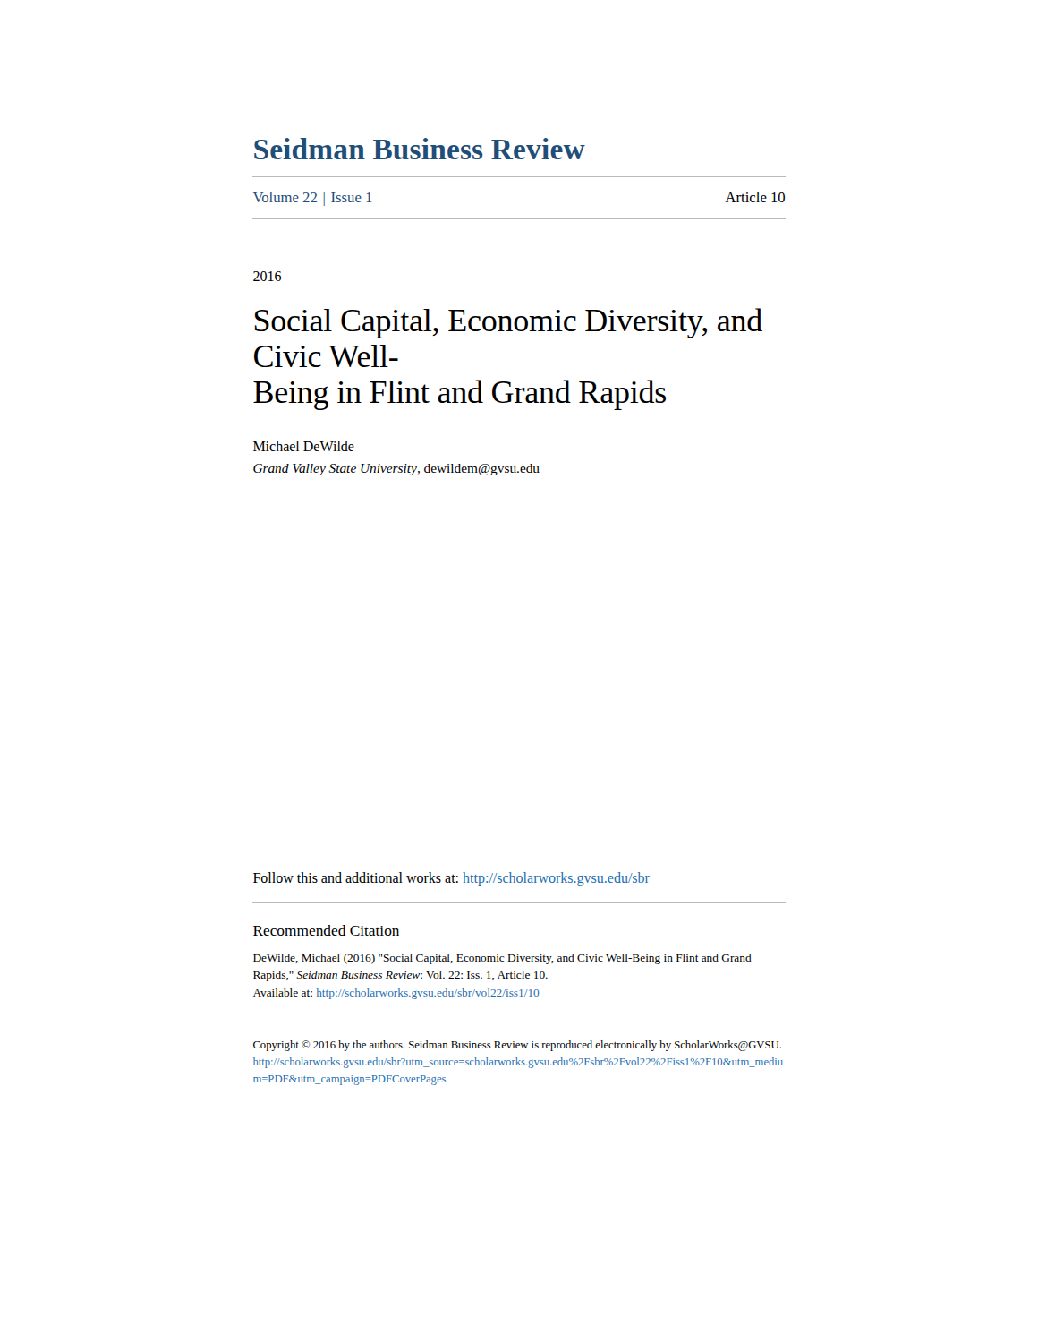Seidman Business Review
Volume 22|Issue 1
Article 10
2016
Social Capital, Economic Diversity, and Civic Well-
Being in Flint and Grand Rapids
Michael DeWilde
Grand Valley State University, dewildem@gvsu.edu
Follow this and additional works at: http://scholarworks.gvsu.edu/sbr
Recommended Citation
DeWilde, Michael (2016) "Social Capital, Economic Diversity, and Civic Well-Being in Flint and Grand Rapids," Seidman Business Review: Vol. 22: Iss. 1, Article 10.
Available at: http://scholarworks.gvsu.edu/sbr/vol22/iss1/10
Copyright © 2016 by the authors. Seidman Business Review is reproduced electronically by ScholarWorks@GVSU. http://scholarworks.gvsu.edu/sbr?utm_source=scholarworks.gvsu.edu%2Fsbr%2Fvol22%2Fiss1%2F10&utm_medium=PDF&utm_campaign=PDFCoverPages